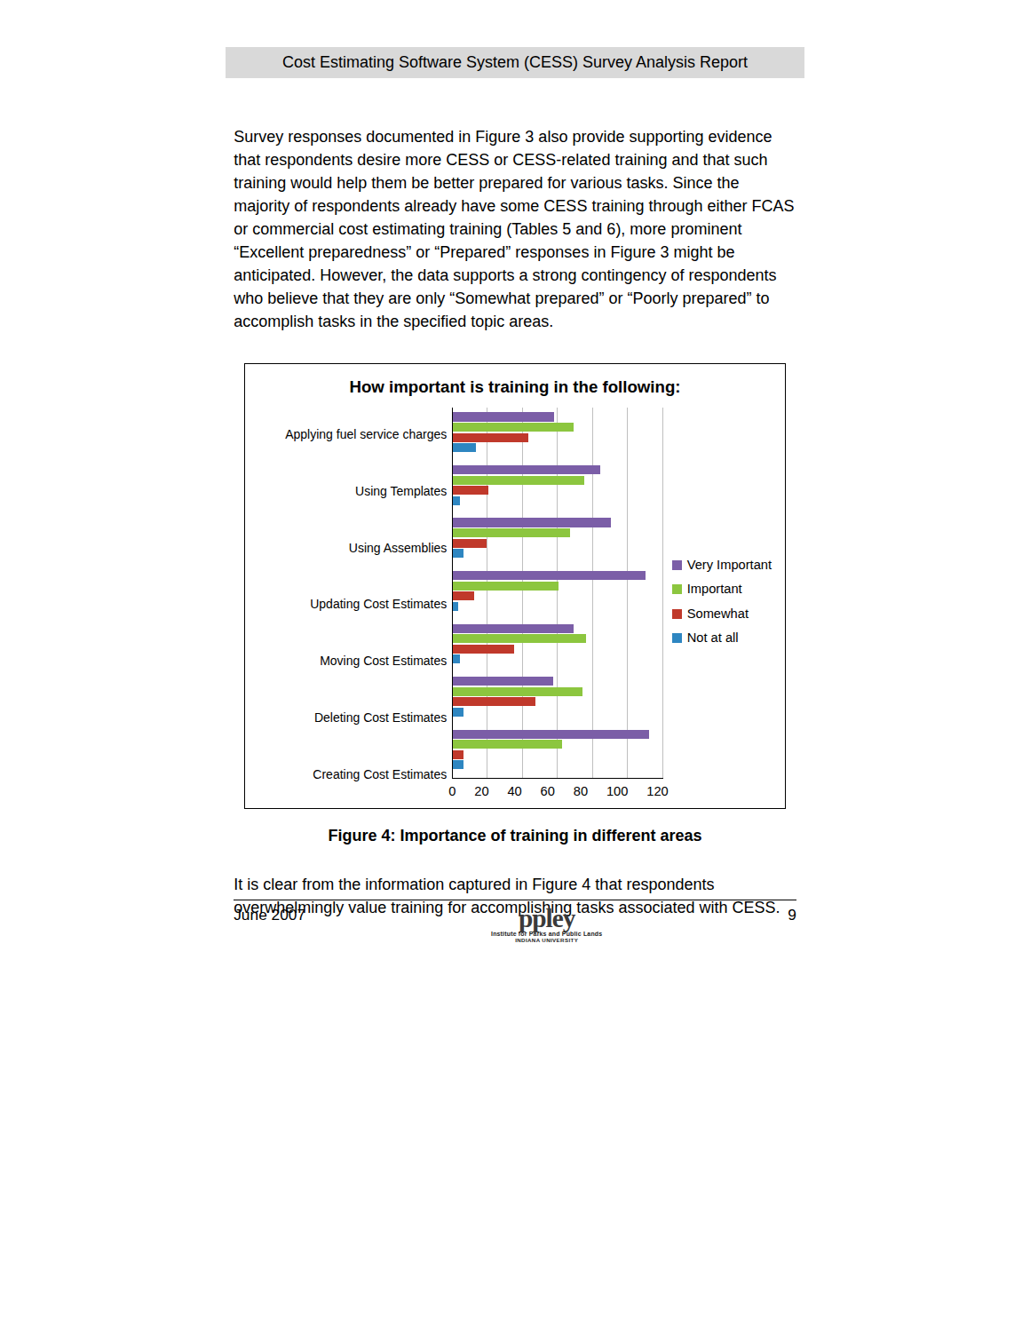Cost Estimating Software System (CESS) Survey Analysis Report
Survey responses documented in Figure 3 also provide supporting evidence that respondents desire more CESS or CESS-related training and that such training would help them be better prepared for various tasks. Since the majority of respondents already have some CESS training through either FCAS or commercial cost estimating training (Tables 5 and 6), more prominent “Excellent preparedness” or “Prepared” responses in Figure 3 might be anticipated. However, the data supports a strong contingency of respondents who believe that they are only “Somewhat prepared” or “Poorly prepared” to accomplish tasks in the specified topic areas.
How important is training in the following:
Applying fuel service charges
Using Templates
Using Assemblies
Updating Cost Estimates
Moving Cost Estimates
Deleting Cost Estimates
Creating Cost Estimates
020406080100120
Very Important
Important
Somewhat
Not at all
Figure 4: Importance of training in different areas
It is clear from the information captured in Figure 4 that respondents overwhelmingly value training for accomplishing tasks associated with CESS.
June 2007
ppley
Institute for Parks and Public Lands
INDIANA UNIVERSITY
9